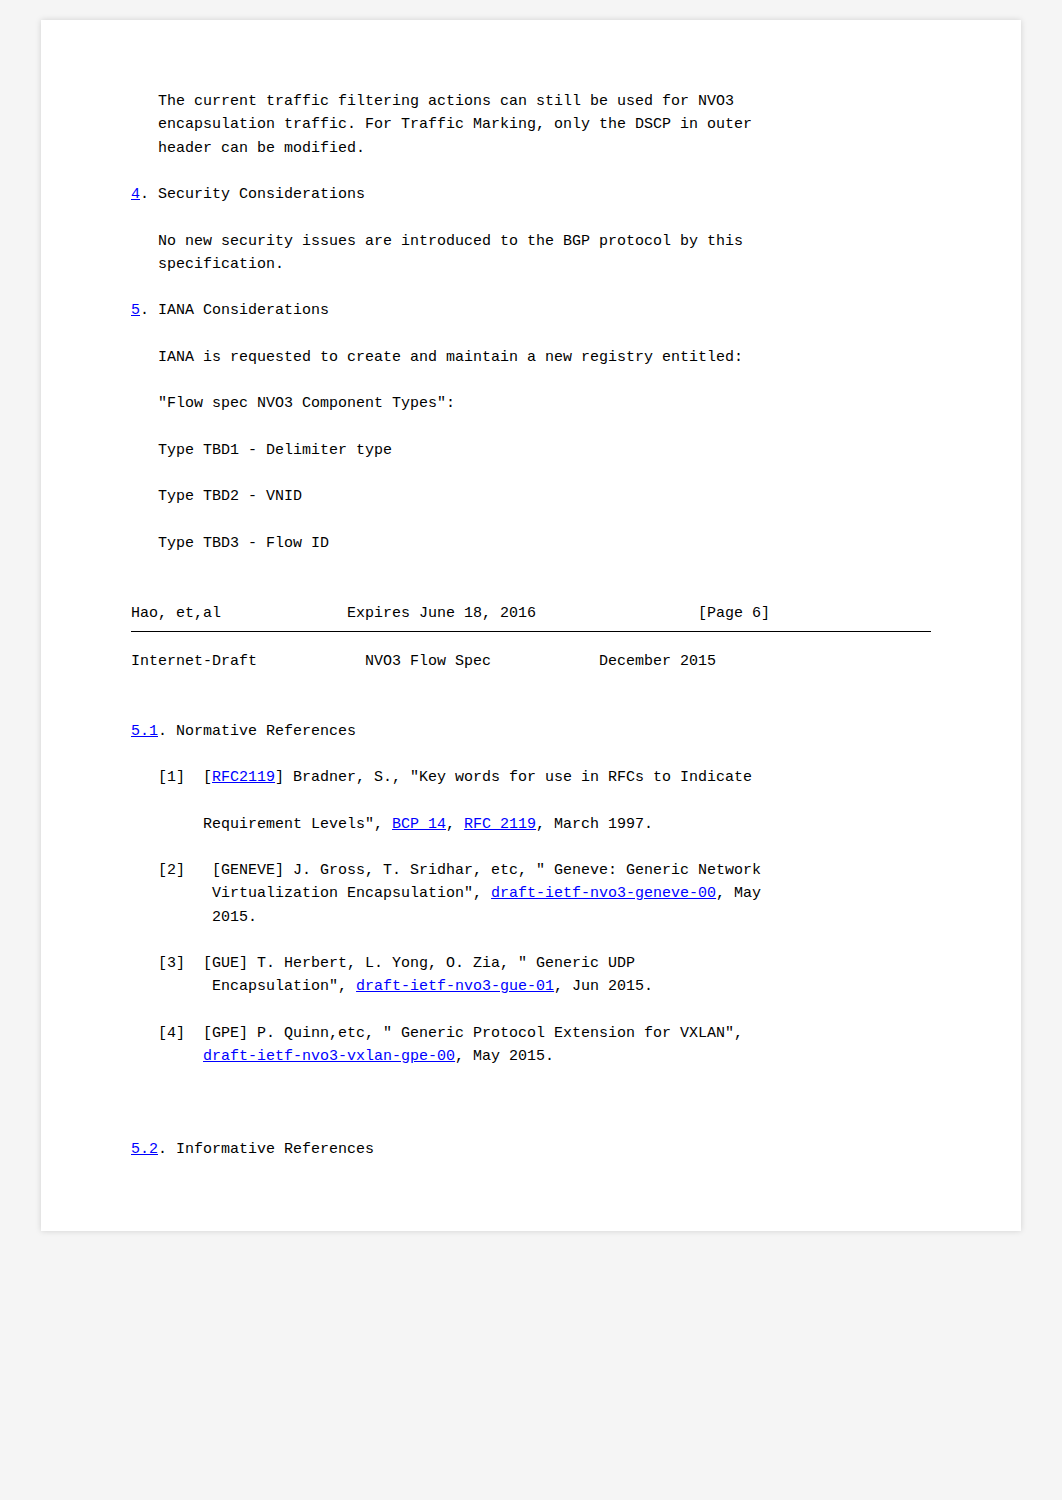The current traffic filtering actions can still be used for NVO3
   encapsulation traffic. For Traffic Marking, only the DSCP in outer
   header can be modified.

4. Security Considerations

   No new security issues are introduced to the BGP protocol by this
   specification.

5. IANA Considerations

   IANA is requested to create and maintain a new registry entitled:

   "Flow spec NVO3 Component Types":

   Type TBD1 - Delimiter type

   Type TBD2 - VNID

   Type TBD3 - Flow ID


Hao, et,al              Expires June 18, 2016                  [Page 6]
Internet-Draft            NVO3 Flow Spec            December 2015


5.1. Normative References

   [1]  [RFC2119] Bradner, S., "Key words for use in RFCs to Indicate

        Requirement Levels", BCP 14, RFC 2119, March 1997.

   [2]   [GENEVE] J. Gross, T. Sridhar, etc, " Geneve: Generic Network
         Virtualization Encapsulation", draft-ietf-nvo3-geneve-00, May
         2015.

   [3]  [GUE] T. Herbert, L. Yong, O. Zia, " Generic UDP
         Encapsulation", draft-ietf-nvo3-gue-01, Jun 2015.

   [4]  [GPE] P. Quinn,etc, " Generic Protocol Extension for VXLAN",
        draft-ietf-nvo3-vxlan-gpe-00, May 2015.



5.2. Informative References